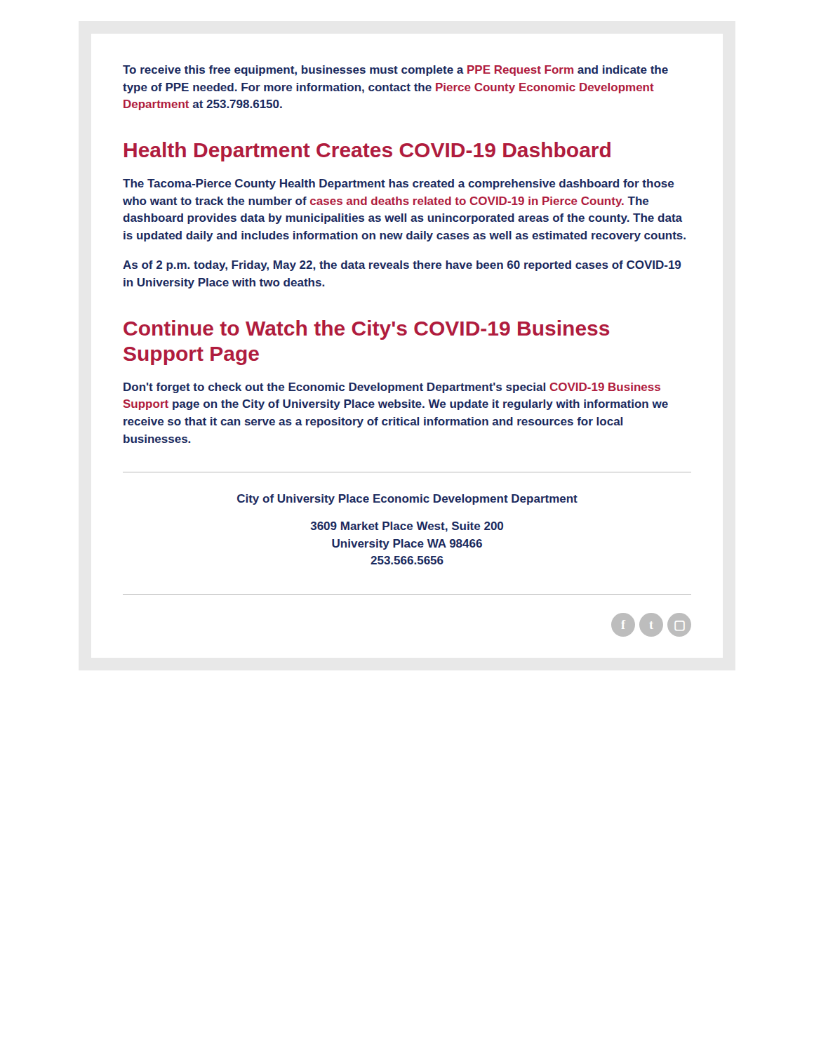To receive this free equipment, businesses must complete a PPE Request Form and indicate the type of PPE needed. For more information, contact the Pierce County Economic Development Department at 253.798.6150.
Health Department Creates COVID-19 Dashboard
The Tacoma-Pierce County Health Department has created a comprehensive dashboard for those who want to track the number of cases and deaths related to COVID-19 in Pierce County. The dashboard provides data by municipalities as well as unincorporated areas of the county. The data is updated daily and includes information on new daily cases as well as estimated recovery counts.
As of 2 p.m. today, Friday, May 22, the data reveals there have been 60 reported cases of COVID-19 in University Place with two deaths.
Continue to Watch the City's COVID-19 Business Support Page
Don't forget to check out the Economic Development Department's special COVID-19 Business Support page on the City of University Place website. We update it regularly with information we receive so that it can serve as a repository of critical information and resources for local businesses.
City of University Place Economic Development Department
3609 Market Place West, Suite 200
University Place WA 98466
253.566.5656
ft▢